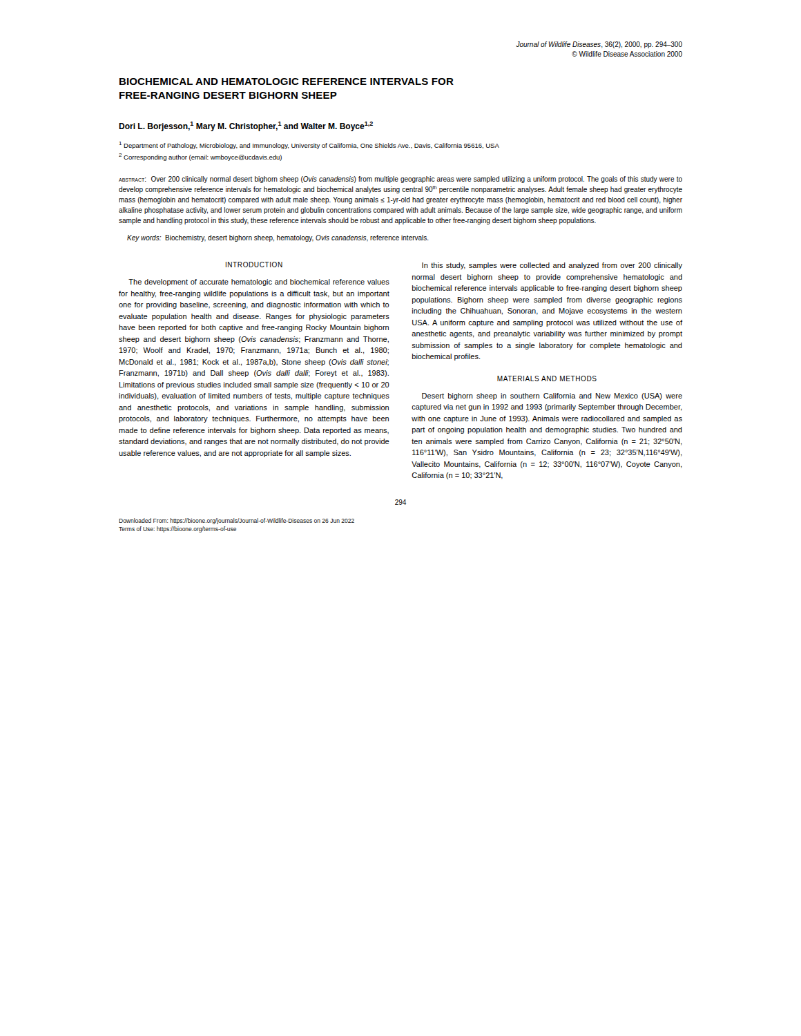Journal of Wildlife Diseases, 36(2), 2000, pp. 294–300
© Wildlife Disease Association 2000
BIOCHEMICAL AND HEMATOLOGIC REFERENCE INTERVALS FOR
FREE-RANGING DESERT BIGHORN SHEEP
Dori L. Borjesson,1 Mary M. Christopher,1 and Walter M. Boyce1,2
1 Department of Pathology, Microbiology, and Immunology, University of California, One Shields Ave., Davis, California 95616, USA
2 Corresponding author (email: wmboyce@ucdavis.edu)
Abstract: Over 200 clinically normal desert bighorn sheep (Ovis canadensis) from multiple geographic areas were sampled utilizing a uniform protocol. The goals of this study were to develop comprehensive reference intervals for hematologic and biochemical analytes using central 90th percentile nonparametric analyses. Adult female sheep had greater erythrocyte mass (hemoglobin and hematocrit) compared with adult male sheep. Young animals ≤ 1-yr-old had greater erythrocyte mass (hemoglobin, hematocrit and red blood cell count), higher alkaline phosphatase activity, and lower serum protein and globulin concentrations compared with adult animals. Because of the large sample size, wide geographic range, and uniform sample and handling protocol in this study, these reference intervals should be robust and applicable to other free-ranging desert bighorn sheep populations.
Key words: Biochemistry, desert bighorn sheep, hematology, Ovis canadensis, reference intervals.
INTRODUCTION
The development of accurate hematologic and biochemical reference values for healthy, free-ranging wildlife populations is a difficult task, but an important one for providing baseline, screening, and diagnostic information with which to evaluate population health and disease. Ranges for physiologic parameters have been reported for both captive and free-ranging Rocky Mountain bighorn sheep and desert bighorn sheep (Ovis canadensis; Franzmann and Thorne, 1970; Woolf and Kradel, 1970; Franzmann, 1971a; Bunch et al., 1980; McDonald et al., 1981; Kock et al., 1987a,b), Stone sheep (Ovis dalli stonei; Franzmann, 1971b) and Dall sheep (Ovis dalli dalli; Foreyt et al., 1983). Limitations of previous studies included small sample size (frequently < 10 or 20 individuals), evaluation of limited numbers of tests, multiple capture techniques and anesthetic protocols, and variations in sample handling, submission protocols, and laboratory techniques. Furthermore, no attempts have been made to define reference intervals for bighorn sheep. Data reported as means, standard deviations, and ranges that are not normally distributed, do not provide usable reference values, and are not appropriate for all sample sizes.
In this study, samples were collected and analyzed from over 200 clinically normal desert bighorn sheep to provide comprehensive hematologic and biochemical reference intervals applicable to free-ranging desert bighorn sheep populations. Bighorn sheep were sampled from diverse geographic regions including the Chihuahuan, Sonoran, and Mojave ecosystems in the western USA. A uniform capture and sampling protocol was utilized without the use of anesthetic agents, and preanalytic variability was further minimized by prompt submission of samples to a single laboratory for complete hematologic and biochemical profiles.
MATERIALS AND METHODS
Desert bighorn sheep in southern California and New Mexico (USA) were captured via net gun in 1992 and 1993 (primarily September through December, with one capture in June of 1993). Animals were radiocollared and sampled as part of ongoing population health and demographic studies. Two hundred and ten animals were sampled from Carrizo Canyon, California (n = 21; 32°50′N, 116°11′W), San Ysidro Mountains, California (n = 23; 32°35′N,116°49′W), Vallecito Mountains, California (n = 12; 33°00′N, 116°07′W), Coyote Canyon, California (n = 10; 33°21′N,
294
Downloaded From: https://bioone.org/journals/Journal-of-Wildlife-Diseases on 26 Jun 2022
Terms of Use: https://bioone.org/terms-of-use